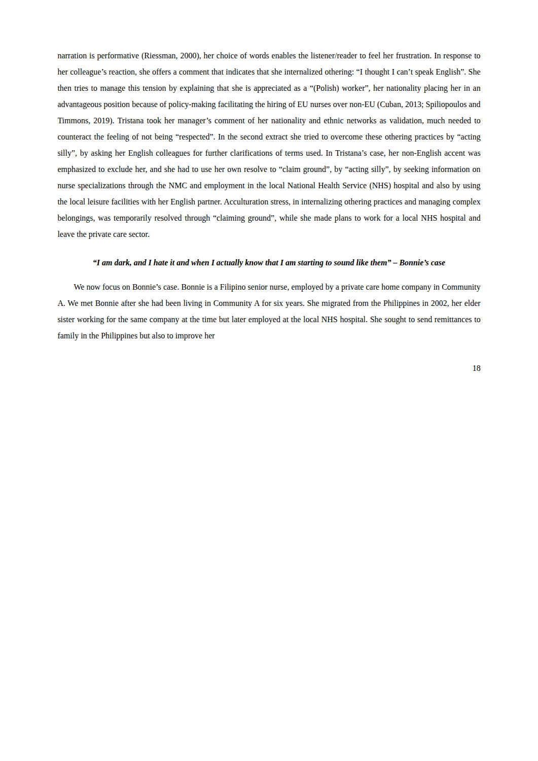narration is performative (Riessman, 2000), her choice of words enables the listener/reader to feel her frustration. In response to her colleague’s reaction, she offers a comment that indicates that she internalized othering: “I thought I can’t speak English”. She then tries to manage this tension by explaining that she is appreciated as a “(Polish) worker”, her nationality placing her in an advantageous position because of policy-making facilitating the hiring of EU nurses over non-EU (Cuban, 2013; Spiliopoulos and Timmons, 2019). Tristana took her manager’s comment of her nationality and ethnic networks as validation, much needed to counteract the feeling of not being “respected”. In the second extract she tried to overcome these othering practices by “acting silly”, by asking her English colleagues for further clarifications of terms used. In Tristana’s case, her non-English accent was emphasized to exclude her, and she had to use her own resolve to “claim ground”, by “acting silly”, by seeking information on nurse specializations through the NMC and employment in the local National Health Service (NHS) hospital and also by using the local leisure facilities with her English partner. Acculturation stress, in internalizing othering practices and managing complex belongings, was temporarily resolved through “claiming ground”, while she made plans to work for a local NHS hospital and leave the private care sector.
“I am dark, and I hate it and when I actually know that I am starting to sound like them” – Bonnie’s case
We now focus on Bonnie’s case. Bonnie is a Filipino senior nurse, employed by a private care home company in Community A. We met Bonnie after she had been living in Community A for six years. She migrated from the Philippines in 2002, her elder sister working for the same company at the time but later employed at the local NHS hospital. She sought to send remittances to family in the Philippines but also to improve her
18